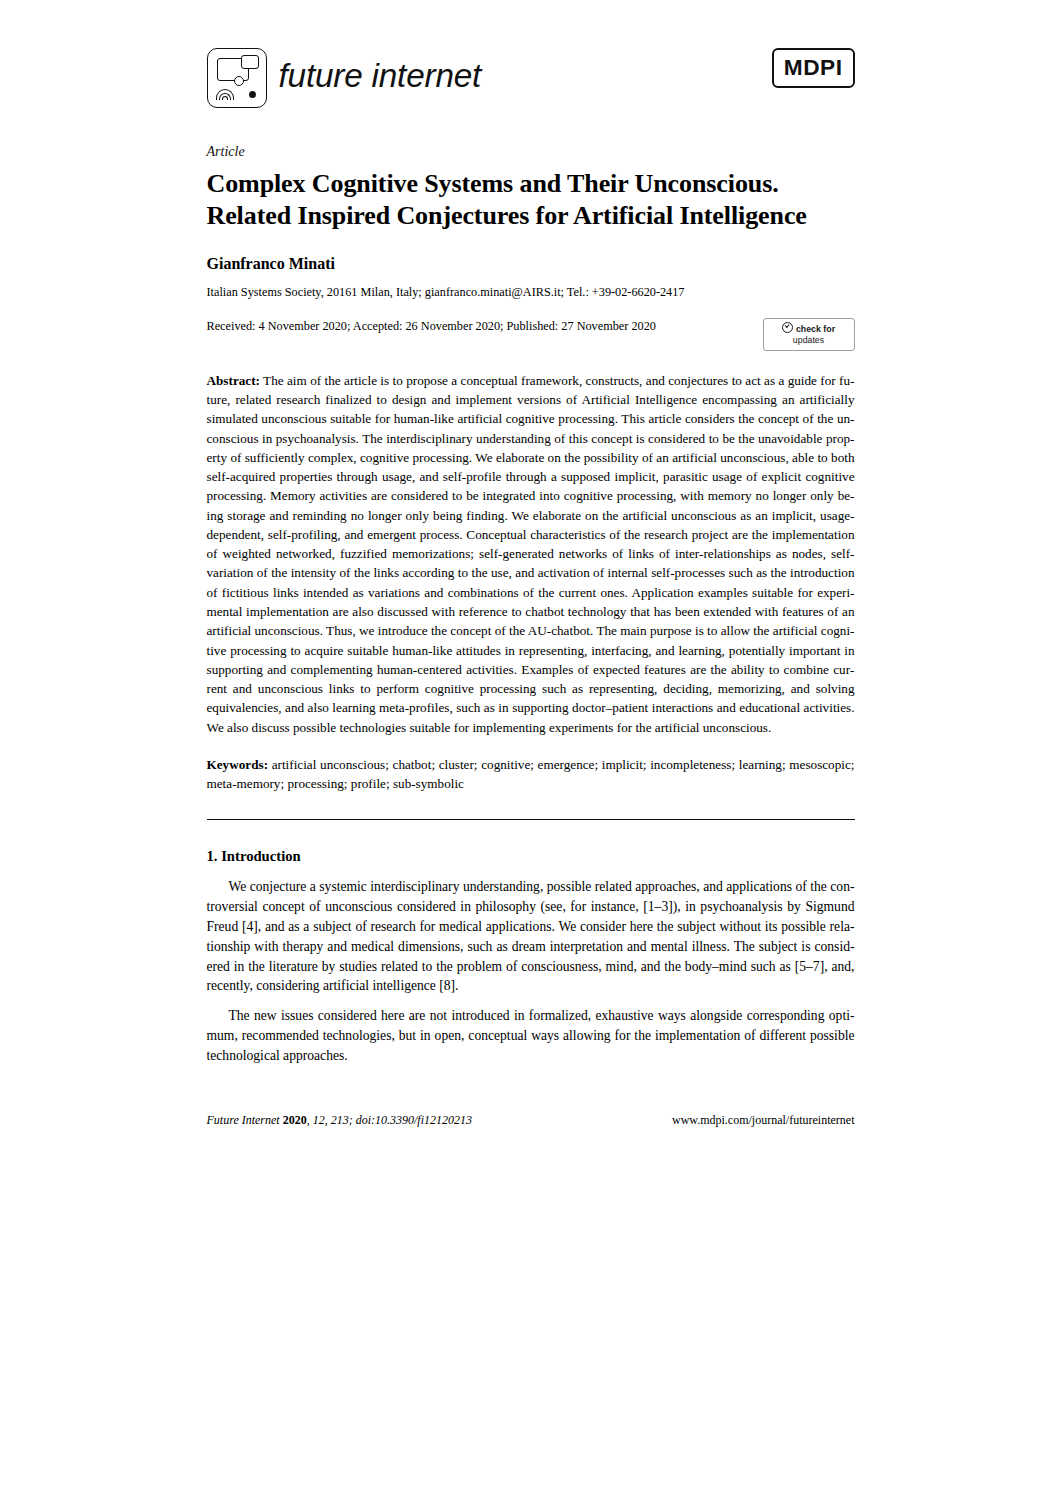future internet
MDPI
Article
Complex Cognitive Systems and Their Unconscious.
Related Inspired Conjectures for Artificial Intelligence
Gianfranco Minati
Italian Systems Society, 20161 Milan, Italy; gianfranco.minati@AIRS.it; Tel.: +39-02-6620-2417
Received: 4 November 2020; Accepted: 26 November 2020; Published: 27 November 2020
check for
updates
Abstract: The aim of the article is to propose a conceptual framework, constructs, and conjectures to act as a guide for future, related research finalized to design and implement versions of Artificial Intelligence encompassing an artificially simulated unconscious suitable for human-like artificial cognitive processing. This article considers the concept of the unconscious in psychoanalysis. The interdisciplinary understanding of this concept is considered to be the unavoidable property of sufficiently complex, cognitive processing. We elaborate on the possibility of an artificial unconscious, able to both self-acquired properties through usage, and self-profile through a supposed implicit, parasitic usage of explicit cognitive processing. Memory activities are considered to be integrated into cognitive processing, with memory no longer only being storage and reminding no longer only being finding. We elaborate on the artificial unconscious as an implicit, usage-dependent, self-profiling, and emergent process. Conceptual characteristics of the research project are the implementation of weighted networked, fuzzified memorizations; self-generated networks of links of inter-relationships as nodes, self-variation of the intensity of the links according to the use, and activation of internal self-processes such as the introduction of fictitious links intended as variations and combinations of the current ones. Application examples suitable for experimental implementation are also discussed with reference to chatbot technology that has been extended with features of an artificial unconscious. Thus, we introduce the concept of the AU-chatbot. The main purpose is to allow the artificial cognitive processing to acquire suitable human-like attitudes in representing, interfacing, and learning, potentially important in supporting and complementing human-centered activities. Examples of expected features are the ability to combine current and unconscious links to perform cognitive processing such as representing, deciding, memorizing, and solving equivalencies, and also learning meta-profiles, such as in supporting doctor–patient interactions and educational activities. We also discuss possible technologies suitable for implementing experiments for the artificial unconscious.
Keywords: artificial unconscious; chatbot; cluster; cognitive; emergence; implicit; incompleteness; learning; mesoscopic; meta-memory; processing; profile; sub-symbolic
1. Introduction
We conjecture a systemic interdisciplinary understanding, possible related approaches, and applications of the controversial concept of unconscious considered in philosophy (see, for instance, [1–3]), in psychoanalysis by Sigmund Freud [4], and as a subject of research for medical applications. We consider here the subject without its possible relationship with therapy and medical dimensions, such as dream interpretation and mental illness. The subject is considered in the literature by studies related to the problem of consciousness, mind, and the body–mind such as [5–7], and, recently, considering artificial intelligence [8].
The new issues considered here are not introduced in formalized, exhaustive ways alongside corresponding optimum, recommended technologies, but in open, conceptual ways allowing for the implementation of different possible technological approaches.
Future Internet 2020, 12, 213; doi:10.3390/fi12120213
www.mdpi.com/journal/futureinternet